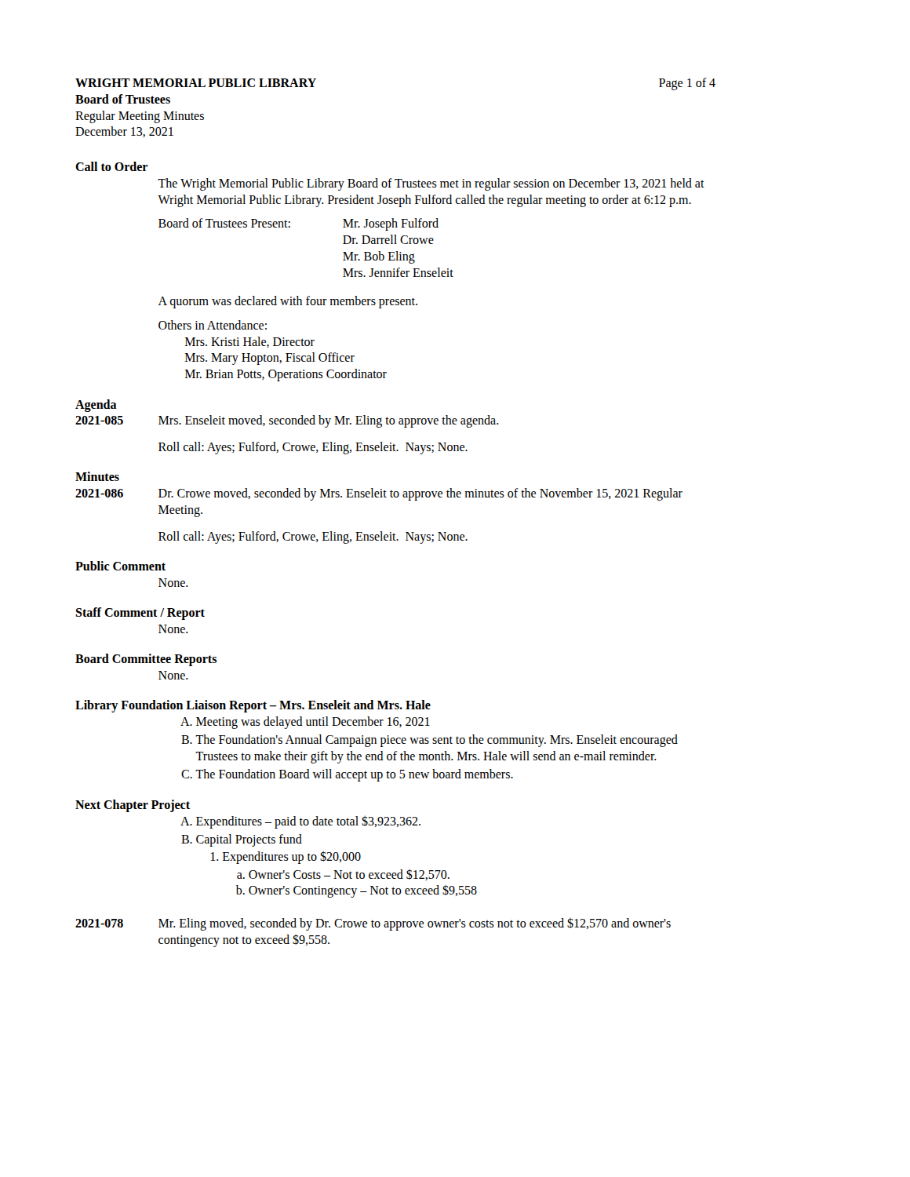Page 1 of 4
Wright Memorial Public Library
Board of Trustees
Regular Meeting Minutes
December 13, 2021
Call to Order
The Wright Memorial Public Library Board of Trustees met in regular session on December 13, 2021 held at Wright Memorial Public Library. President Joseph Fulford called the regular meeting to order at 6:12 p.m.
Board of Trustees Present:
Mr. Joseph Fulford
Dr. Darrell Crowe
Mr. Bob Eling
Mrs. Jennifer Enseleit
A quorum was declared with four members present.
Others in Attendance:
Mrs. Kristi Hale, Director
Mrs. Mary Hopton, Fiscal Officer
Mr. Brian Potts, Operations Coordinator
Agenda
2021-085
Mrs. Enseleit moved, seconded by Mr. Eling to approve the agenda.
Roll call: Ayes; Fulford, Crowe, Eling, Enseleit. Nays; None.
Minutes
2021-086
Dr. Crowe moved, seconded by Mrs. Enseleit to approve the minutes of the November 15, 2021 Regular Meeting.
Roll call: Ayes; Fulford, Crowe, Eling, Enseleit. Nays; None.
Public Comment
None.
Staff Comment / Report
None.
Board Committee Reports
None.
Library Foundation Liaison Report – Mrs. Enseleit and Mrs. Hale
Meeting was delayed until December 16, 2021
The Foundation's Annual Campaign piece was sent to the community. Mrs. Enseleit encouraged Trustees to make their gift by the end of the month. Mrs. Hale will send an e-mail reminder.
The Foundation Board will accept up to 5 new board members.
Next Chapter Project
Expenditures – paid to date total $3,923,362.
Capital Projects fund
Expenditures up to $20,000
Owner's Costs – Not to exceed $12,570.
Owner's Contingency – Not to exceed $9,558
2021-078
Mr. Eling moved, seconded by Dr. Crowe to approve owner's costs not to exceed $12,570 and owner's contingency not to exceed $9,558.